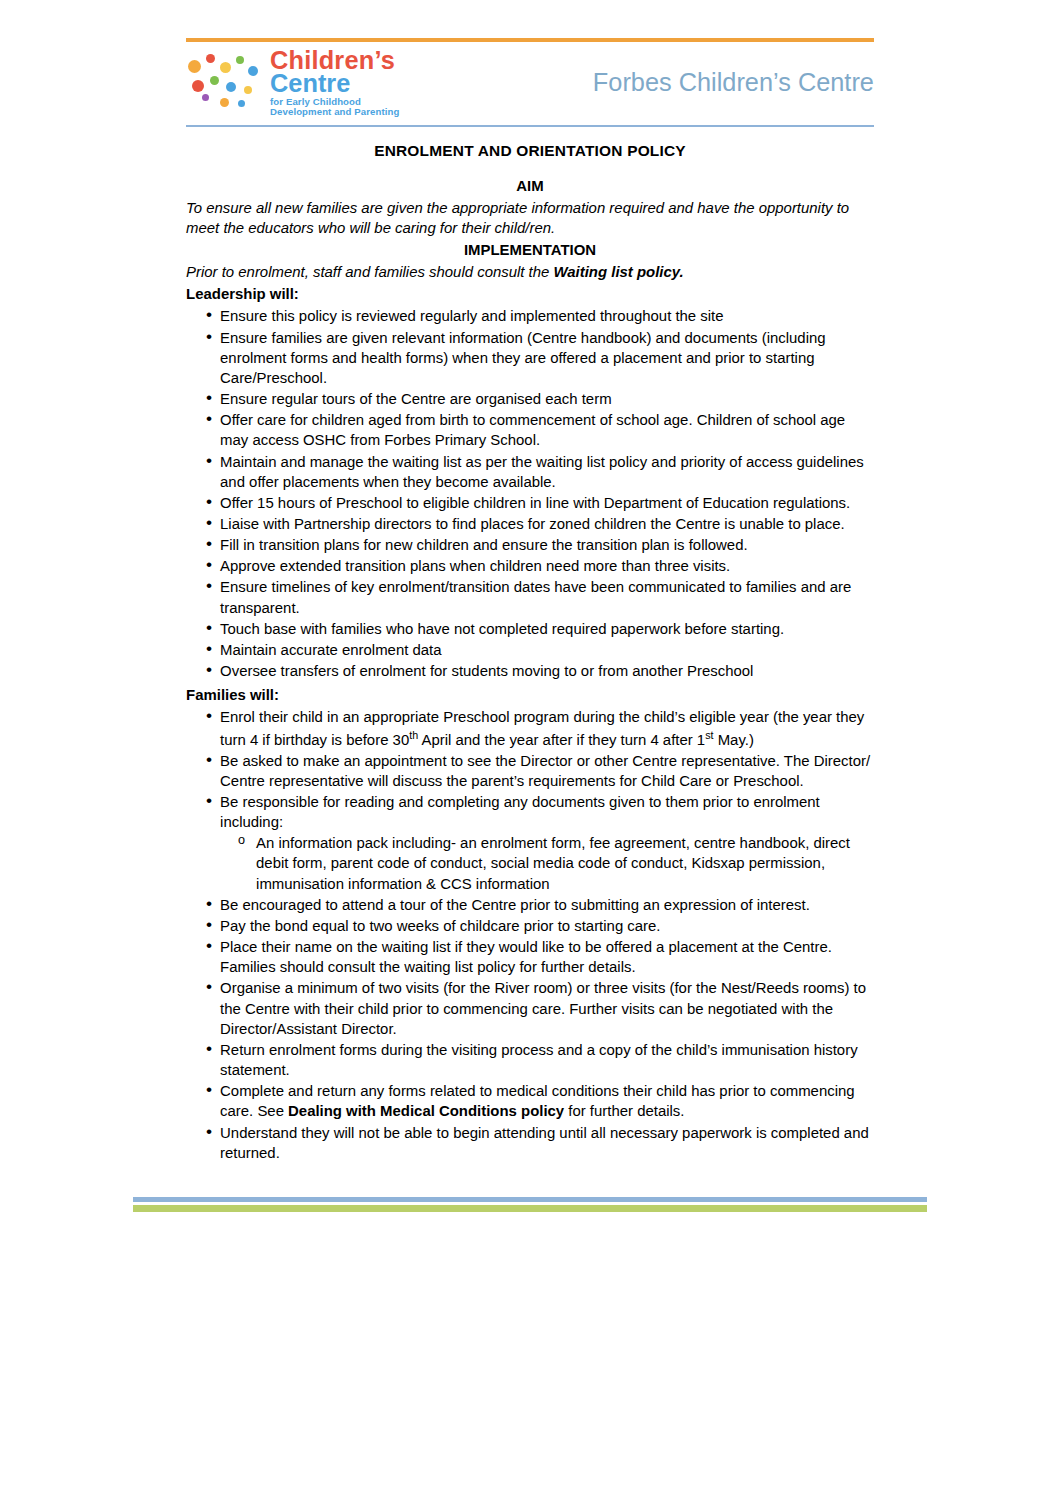Children’s
Centre
for Early Childhood
Development and Parenting
Forbes Children’s Centre
ENROLMENT AND ORIENTATION POLICY
AIM
To ensure all new families are given the appropriate information required and have the opportunity to meet the educators who will be caring for their child/ren.
IMPLEMENTATION
Prior to enrolment, staff and families should consult the Waiting list policy.
Leadership will:
Ensure this policy is reviewed regularly and implemented throughout the site
Ensure families are given relevant information (Centre handbook) and documents (including enrolment forms and health forms) when they are offered a placement and prior to starting Care/Preschool.
Ensure regular tours of the Centre are organised each term
Offer care for children aged from birth to commencement of school age. Children of school age may access OSHC from Forbes Primary School.
Maintain and manage the waiting list as per the waiting list policy and priority of access guidelines and offer placements when they become available.
Offer 15 hours of Preschool to eligible children in line with Department of Education regulations.
Liaise with Partnership directors to find places for zoned children the Centre is unable to place.
Fill in transition plans for new children and ensure the transition plan is followed.
Approve extended transition plans when children need more than three visits.
Ensure timelines of key enrolment/transition dates have been communicated to families and are transparent.
Touch base with families who have not completed required paperwork before starting.
Maintain accurate enrolment data
Oversee transfers of enrolment for students moving to or from another Preschool
Families will:
Enrol their child in an appropriate Preschool program during the child’s eligible year (the year they turn 4 if birthday is before 30th April and the year after if they turn 4 after 1st May.)
Be asked to make an appointment to see the Director or other Centre representative. The Director/ Centre representative will discuss the parent’s requirements for Child Care or Preschool.
Be responsible for reading and completing any documents given to them prior to enrolment including:
An information pack including- an enrolment form, fee agreement, centre handbook, direct debit form, parent code of conduct, social media code of conduct, Kidsxap permission, immunisation information & CCS information
Be encouraged to attend a tour of the Centre prior to submitting an expression of interest.
Pay the bond equal to two weeks of childcare prior to starting care.
Place their name on the waiting list if they would like to be offered a placement at the Centre. Families should consult the waiting list policy for further details.
Organise a minimum of two visits (for the River room) or three visits (for the Nest/Reeds rooms) to the Centre with their child prior to commencing care. Further visits can be negotiated with the Director/Assistant Director.
Return enrolment forms during the visiting process and a copy of the child’s immunisation history statement.
Complete and return any forms related to medical conditions their child has prior to commencing care. See Dealing with Medical Conditions policy for further details.
Understand they will not be able to begin attending until all necessary paperwork is completed and returned.